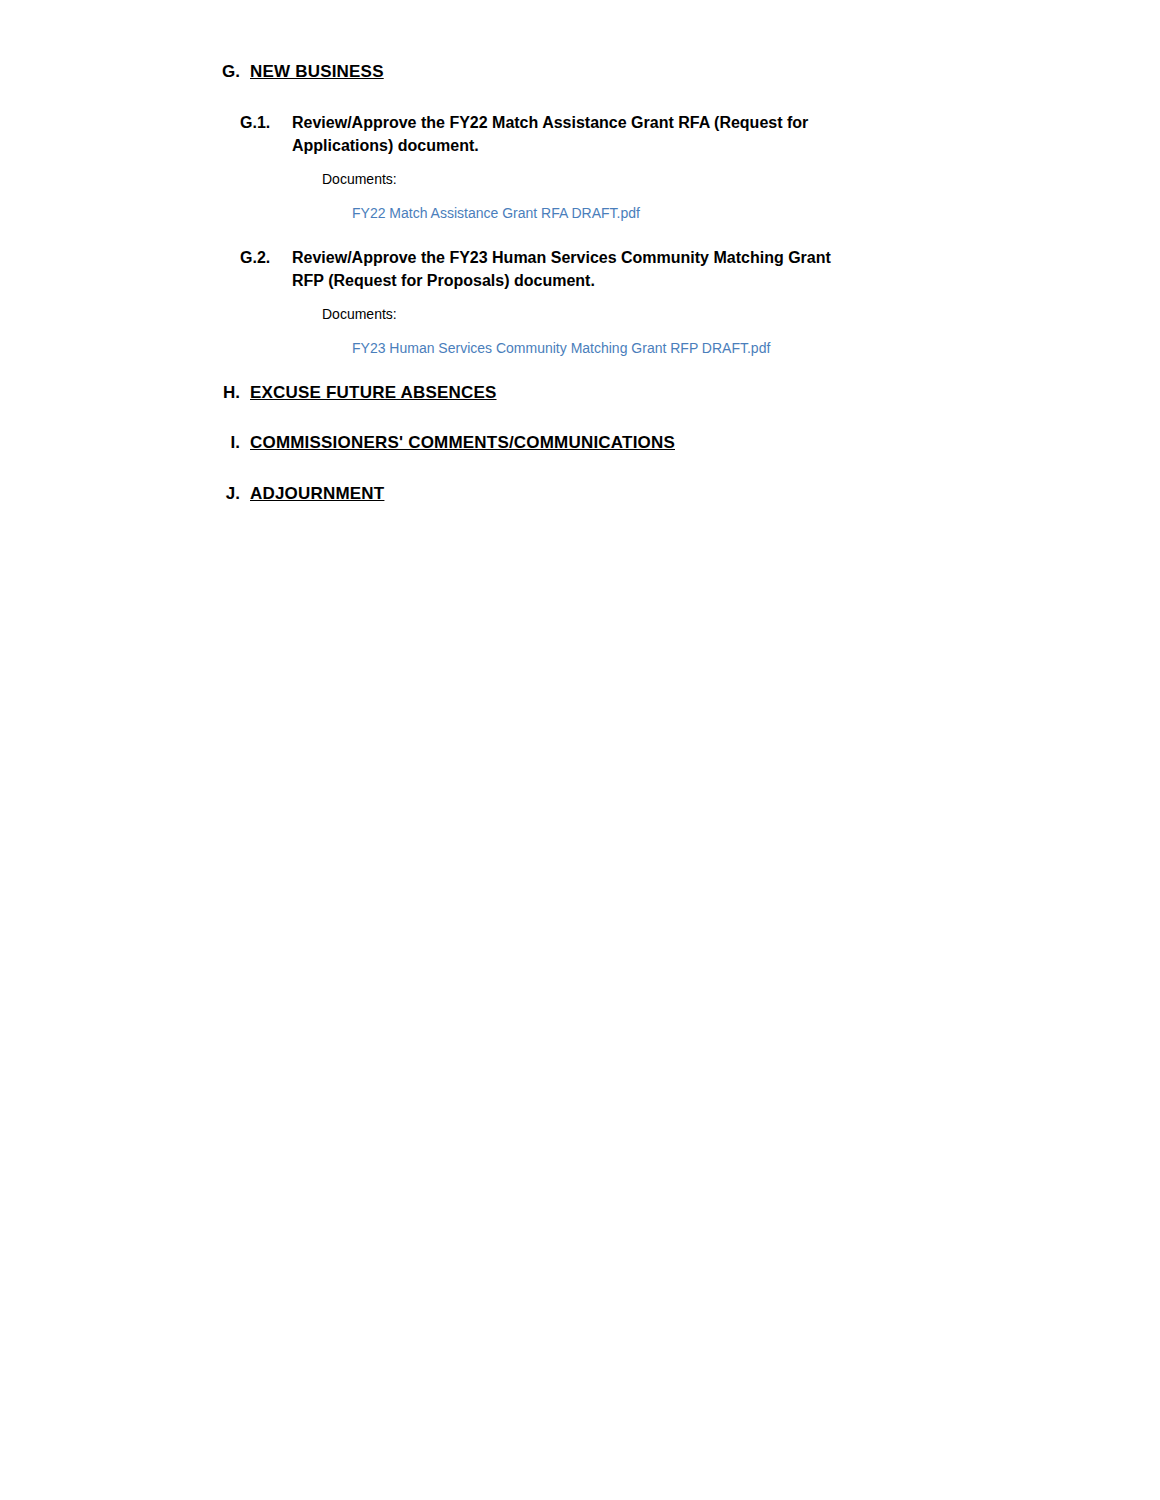G.
NEW BUSINESS
G.1.
Review/Approve the FY22 Match Assistance Grant RFA (Request for Applications) document.
Documents:
FY22 Match Assistance Grant RFA DRAFT.pdf
G.2.
Review/Approve the FY23 Human Services Community Matching Grant RFP (Request for Proposals) document.
Documents:
FY23 Human Services Community Matching Grant RFP DRAFT.pdf
H.
EXCUSE FUTURE ABSENCES
I.
COMMISSIONERS' COMMENTS/COMMUNICATIONS
J.
ADJOURNMENT